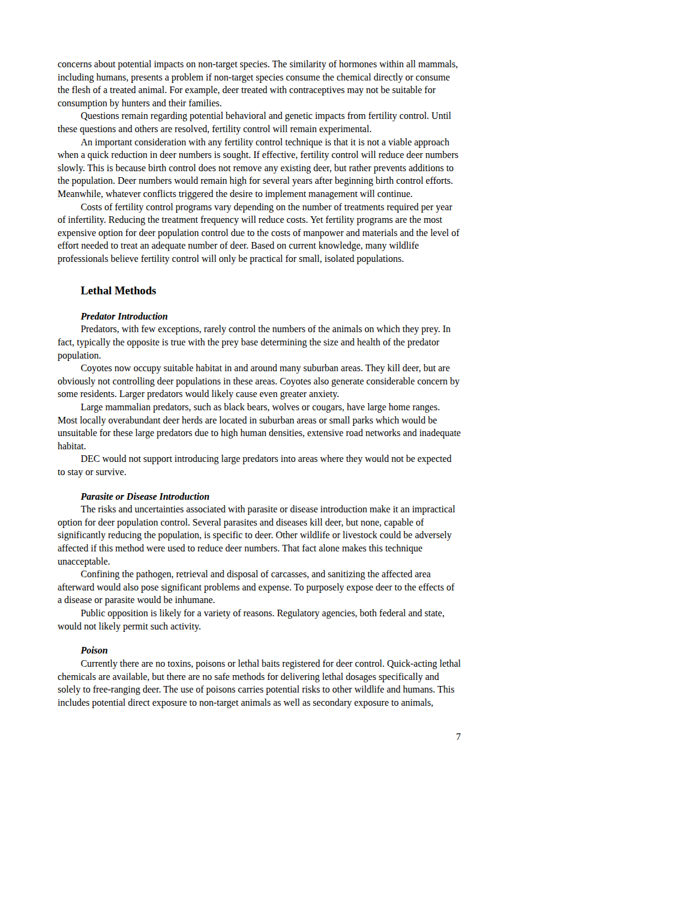concerns about potential impacts on non-target species. The similarity of hormones within all mammals, including humans, presents a problem if non-target species consume the chemical directly or consume the flesh of a treated animal. For example, deer treated with contraceptives may not be suitable for consumption by hunters and their families.
Questions remain regarding potential behavioral and genetic impacts from fertility control. Until these questions and others are resolved, fertility control will remain experimental.
An important consideration with any fertility control technique is that it is not a viable approach when a quick reduction in deer numbers is sought. If effective, fertility control will reduce deer numbers slowly. This is because birth control does not remove any existing deer, but rather prevents additions to the population. Deer numbers would remain high for several years after beginning birth control efforts. Meanwhile, whatever conflicts triggered the desire to implement management will continue.
Costs of fertility control programs vary depending on the number of treatments required per year of infertility. Reducing the treatment frequency will reduce costs. Yet fertility programs are the most expensive option for deer population control due to the costs of manpower and materials and the level of effort needed to treat an adequate number of deer. Based on current knowledge, many wildlife professionals believe fertility control will only be practical for small, isolated populations.
Lethal Methods
Predator Introduction
Predators, with few exceptions, rarely control the numbers of the animals on which they prey. In fact, typically the opposite is true with the prey base determining the size and health of the predator population.
Coyotes now occupy suitable habitat in and around many suburban areas. They kill deer, but are obviously not controlling deer populations in these areas. Coyotes also generate considerable concern by some residents. Larger predators would likely cause even greater anxiety.
Large mammalian predators, such as black bears, wolves or cougars, have large home ranges. Most locally overabundant deer herds are located in suburban areas or small parks which would be unsuitable for these large predators due to high human densities, extensive road networks and inadequate habitat.
DEC would not support introducing large predators into areas where they would not be expected to stay or survive.
Parasite or Disease Introduction
The risks and uncertainties associated with parasite or disease introduction make it an impractical option for deer population control. Several parasites and diseases kill deer, but none, capable of significantly reducing the population, is specific to deer. Other wildlife or livestock could be adversely affected if this method were used to reduce deer numbers. That fact alone makes this technique unacceptable.
Confining the pathogen, retrieval and disposal of carcasses, and sanitizing the affected area afterward would also pose significant problems and expense. To purposely expose deer to the effects of a disease or parasite would be inhumane.
Public opposition is likely for a variety of reasons. Regulatory agencies, both federal and state, would not likely permit such activity.
Poison
Currently there are no toxins, poisons or lethal baits registered for deer control. Quick-acting lethal chemicals are available, but there are no safe methods for delivering lethal dosages specifically and solely to free-ranging deer. The use of poisons carries potential risks to other wildlife and humans. This includes potential direct exposure to non-target animals as well as secondary exposure to animals,
7